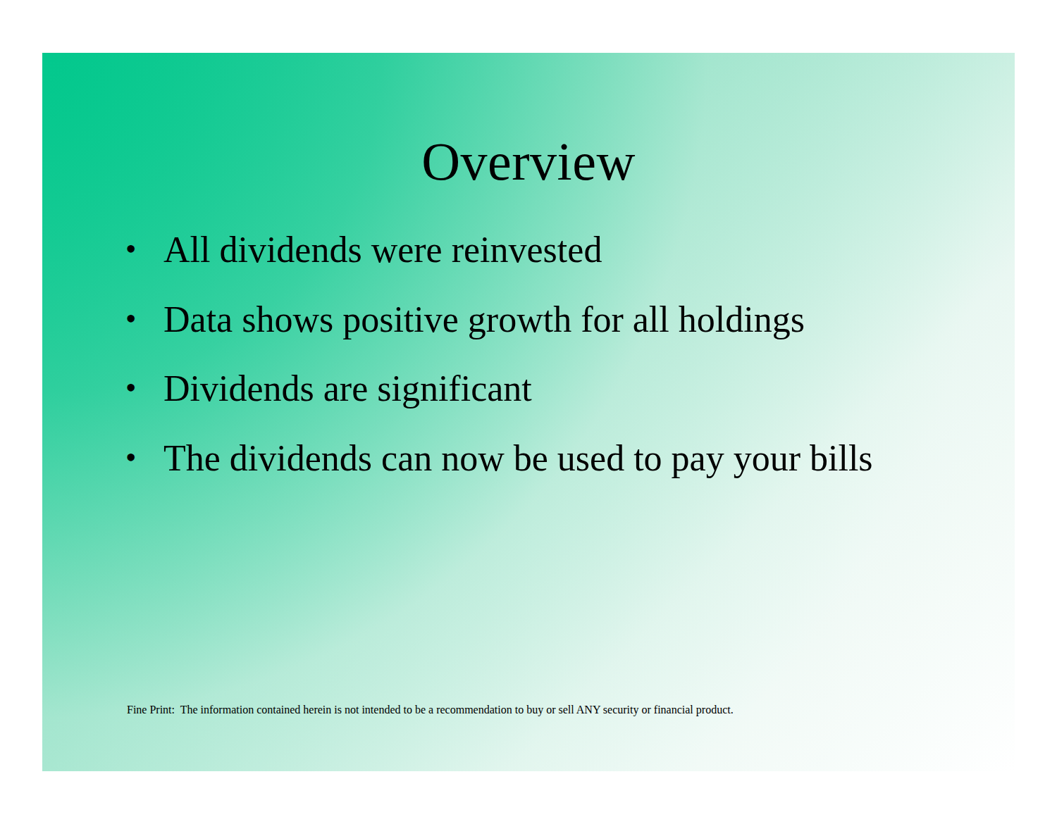Overview
All dividends were reinvested
Data shows positive growth for all holdings
Dividends are significant
The dividends can now be used to pay your bills
Fine Print: The information contained herein is not intended to be a recommendation to buy or sell ANY security or financial product.